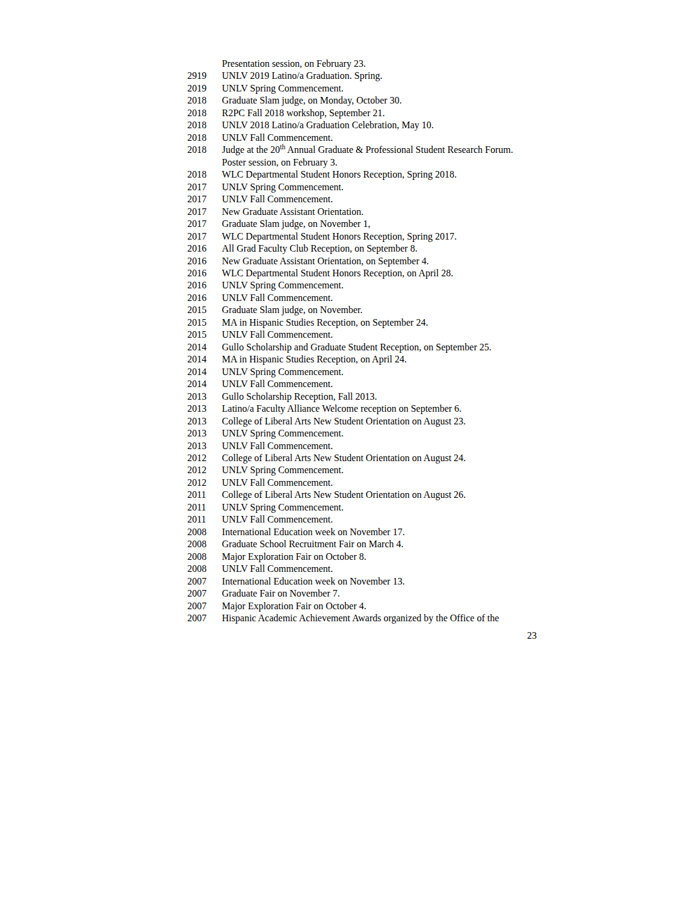Presentation session, on February 23.
2919
UNLV 2019 Latino/a Graduation. Spring.
2019
UNLV Spring Commencement.
2018
Graduate Slam judge, on Monday, October 30.
2018
R2PC Fall 2018 workshop, September 21.
2018
UNLV 2018 Latino/a Graduation Celebration, May 10.
2018
UNLV Fall Commencement.
2018
Judge at the 20th Annual Graduate & Professional Student Research Forum.
Poster session, on February 3.
2018
WLC Departmental Student Honors Reception, Spring 2018.
2017
UNLV Spring Commencement.
2017
UNLV Fall Commencement.
2017
New Graduate Assistant Orientation.
2017
Graduate Slam judge, on November 1,
2017
WLC Departmental Student Honors Reception, Spring 2017.
2016
All Grad Faculty Club Reception, on September 8.
2016
New Graduate Assistant Orientation, on September 4.
2016
WLC Departmental Student Honors Reception, on April 28.
2016
UNLV Spring Commencement.
2016
UNLV Fall Commencement.
2015
Graduate Slam judge, on November.
2015
MA in Hispanic Studies Reception, on September 24.
2015
UNLV Fall Commencement.
2014
Gullo Scholarship and Graduate Student Reception, on September 25.
2014
MA in Hispanic Studies Reception, on April 24.
2014
UNLV Spring Commencement.
2014
UNLV Fall Commencement.
2013
Gullo Scholarship Reception, Fall 2013.
2013
Latino/a Faculty Alliance Welcome reception on September 6.
2013
College of Liberal Arts New Student Orientation on August 23.
2013
UNLV Spring Commencement.
2013
UNLV Fall Commencement.
2012
College of Liberal Arts New Student Orientation on August 24.
2012
UNLV Spring Commencement.
2012
UNLV Fall Commencement.
2011
College of Liberal Arts New Student Orientation on August 26.
2011
UNLV Spring Commencement.
2011
UNLV Fall Commencement.
2008
International Education week on November 17.
2008
Graduate School Recruitment Fair on March 4.
2008
Major Exploration Fair on October 8.
2008
UNLV Fall Commencement.
2007
International Education week on November 13.
2007
Graduate Fair on November 7.
2007
Major Exploration Fair on October 4.
2007
Hispanic Academic Achievement Awards organized by the Office of the
23